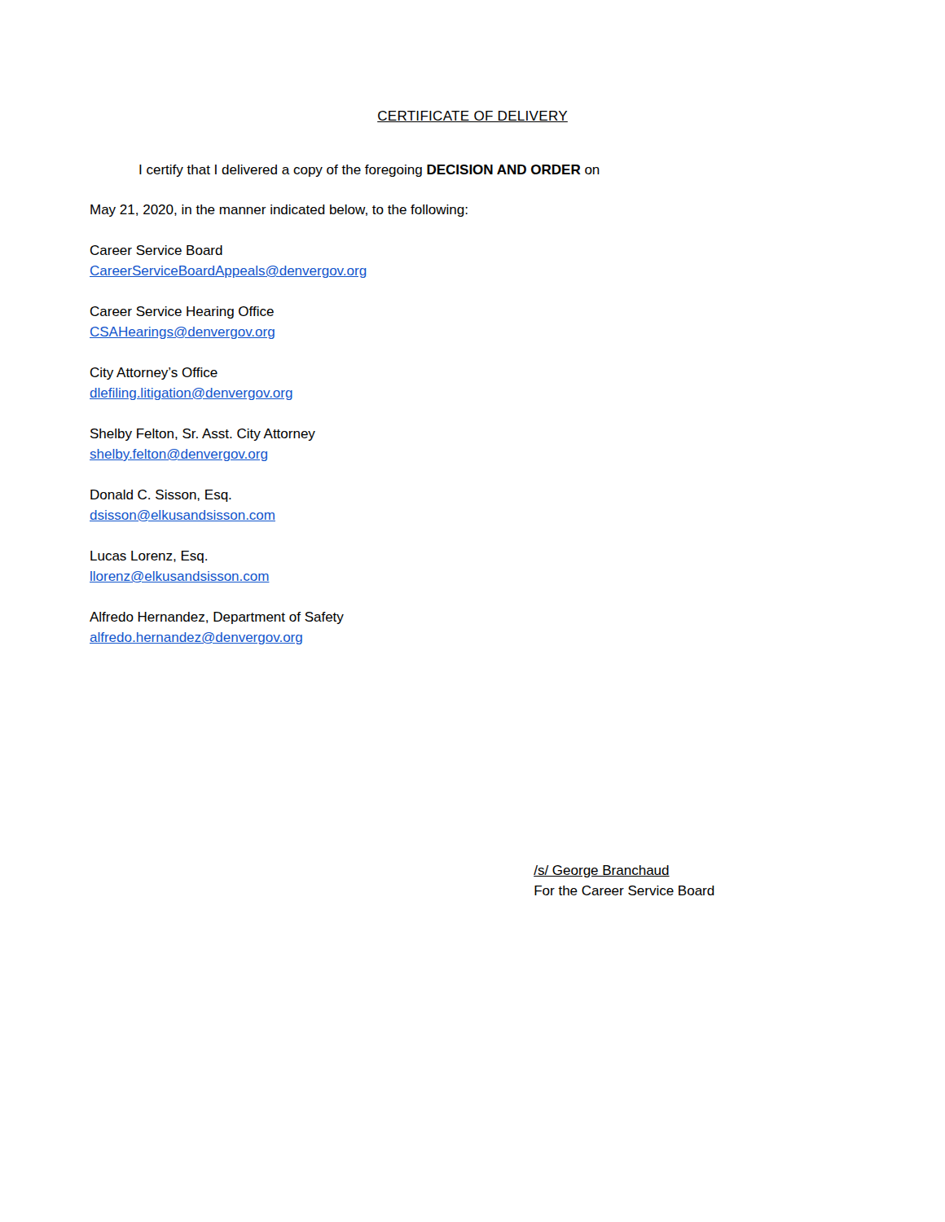CERTIFICATE OF DELIVERY
I certify that I delivered a copy of the foregoing DECISION AND ORDER on
May 21, 2020, in the manner indicated below, to the following:
Career Service Board CareerServiceBoardAppeals@denvergov.org
Career Service Hearing Office CSAHearings@denvergov.org
City Attorney’s Office dlefiling.litigation@denvergov.org
Shelby Felton, Sr. Asst. City Attorney shelby.felton@denvergov.org
Donald C. Sisson, Esq. dsisson@elkusandsisson.com
Lucas Lorenz, Esq. llorenz@elkusandsisson.com
Alfredo Hernandez, Department of Safety alfredo.hernandez@denvergov.org
/s/ George Branchaud For the Career Service Board